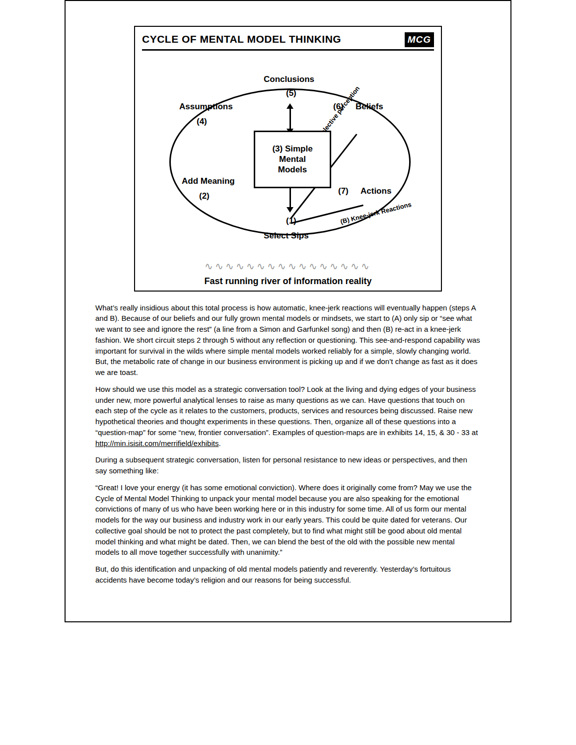CYCLE OF MENTAL MODEL THINKING
MCG
(3) Simple
Mental
Models
Conclusions
(5)
Assumptions
(4)
Beliefs
(6)
Add Meaning
(2)
Actions
(7)
Select Sips
(1)
(A) Selective perception
(B) Knee-jerk Reactions
∿∿∿∿∿∿∿∿∿∿∿∿∿∿∿∿
Fast running river of information reality
What’s really insidious about this total process is how automatic, knee-jerk reactions will eventually happen (steps A and B). Because of our beliefs and our fully grown mental models or mindsets, we start to (A) only sip or “see what we want to see and ignore the rest” (a line from a Simon and Garfunkel song) and then (B) re-act in a knee-jerk fashion. We short circuit steps 2 through 5 without any reflection or questioning. This see-and-respond capability was important for survival in the wilds where simple mental models worked reliably for a simple, slowly changing world. But, the metabolic rate of change in our business environment is picking up and if we don’t change as fast as it does we are toast.
How should we use this model as a strategic conversation tool? Look at the living and dying edges of your business under new, more powerful analytical lenses to raise as many questions as we can. Have questions that touch on each step of the cycle as it relates to the customers, products, services and resources being discussed. Raise new hypothetical theories and thought experiments in these questions. Then, organize all of these questions into a “question-map” for some “new, frontier conversation”. Examples of question-maps are in exhibits 14, 15, & 30 - 33 at http://min.isisit.com/merrifield/exhibits.
During a subsequent strategic conversation, listen for personal resistance to new ideas or perspectives, and then say something like:
“Great! I love your energy (it has some emotional conviction). Where does it originally come from? May we use the Cycle of Mental Model Thinking to unpack your mental model because you are also speaking for the emotional convictions of many of us who have been working here or in this industry for some time. All of us form our mental models for the way our business and industry work in our early years. This could be quite dated for veterans. Our collective goal should be not to protect the past completely, but to find what might still be good about old mental model thinking and what might be dated. Then, we can blend the best of the old with the possible new mental models to all move together successfully with unanimity.”
But, do this identification and unpacking of old mental models patiently and reverently. Yesterday’s fortuitous accidents have become today’s religion and our reasons for being successful.